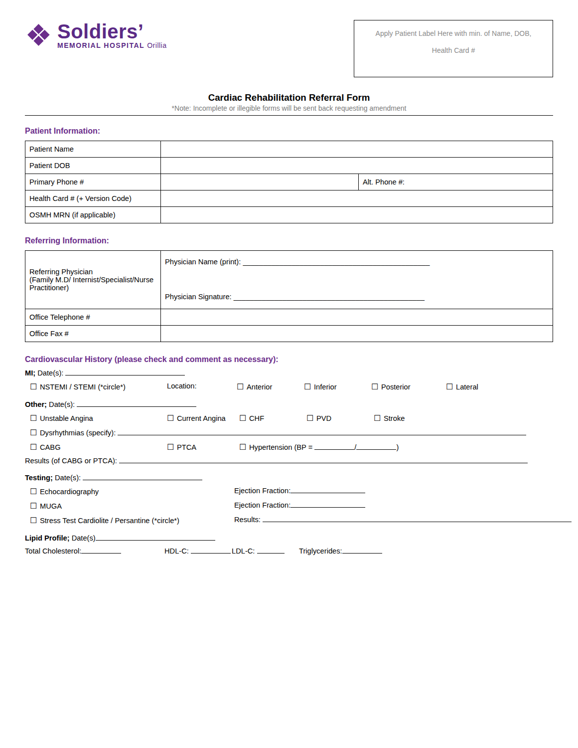❖
Soldiers’
MEMORIAL HOSPITAL Orillia
Apply Patient Label Here with min. of Name, DOB,
Health Card #
Cardiac Rehabilitation Referral Form
*Note: Incomplete or illegible forms will be sent back requesting amendment
Patient Information:
| Patient Name | |
| Patient DOB | |
| Primary Phone # | | Alt. Phone #: |
| Health Card # (+ Version Code) | |
| OSMH MRN (if applicable) | |
Referring Information:
| Referring Physician (Family M.D/ Internist/Specialist/Nurse Practitioner) | Physician Name (print): ______________________________________________ Physician Signature: _______________________________________________ |
| Office Telephone # | |
| Office Fax # | |
Cardiovascular History (please check and comment as necessary):
MI; Date(s):
NSTEMI / STEMI (*circle*)
Location:
Anterior
Inferior
Posterior
Lateral
Other; Date(s):
Unstable Angina
Current Angina
CHF
PVD
Stroke
Dysrhythmias (specify):
CABG
PTCA
Hypertension (BP = / )
Results (of CABG or PTCA):
Testing; Date(s):
Echocardiography
Ejection Fraction:
MUGA
Ejection Fraction:
Stress Test Cardiolite / Persantine (*circle*)
Results:
Lipid Profile; Date(s)
Total Cholesterol:
HDL-C:
LDL-C:
Triglycerides: